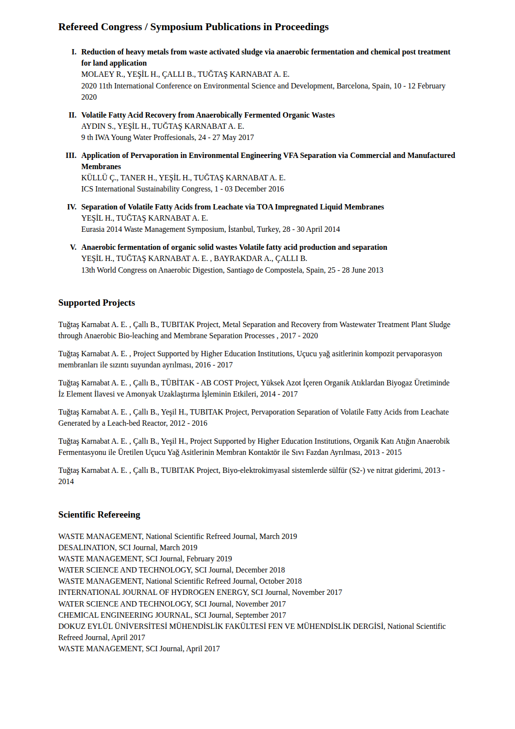Refereed Congress / Symposium Publications in Proceedings
Reduction of heavy metals from waste activated sludge via anaerobic fermentation and chemical post treatment for land application MOLAEY R., YEŞİL H., ÇALLI B., TUĞTAŞ KARNABAT A. E. 2020 11th International Conference on Environmental Science and Development, Barcelona, Spain, 10 - 12 February 2020
Volatile Fatty Acid Recovery from Anaerobically Fermented Organic Wastes AYDIN S., YEŞİL H., TUĞTAŞ KARNABAT A. E. 9 th IWA Young Water Proffesionals, 24 - 27 May 2017
Application of Pervaporation in Environmental Engineering VFA Separation via Commercial and Manufactured Membranes KÜLLÜ Ç., TANER H., YEŞİL H., TUĞTAŞ KARNABAT A. E. ICS International Sustainability Congress, 1 - 03 December 2016
Separation of Volatile Fatty Acids from Leachate via TOA Impregnated Liquid Membranes YEŞİL H., TUĞTAŞ KARNABAT A. E. Eurasia 2014 Waste Management Symposium, İstanbul, Turkey, 28 - 30 April 2014
Anaerobic fermentation of organic solid wastes Volatile fatty acid production and separation YEŞİL H., TUĞTAŞ KARNABAT A. E. , BAYRAKDAR A., ÇALLI B. 13th World Congress on Anaerobic Digestion, Santiago de Compostela, Spain, 25 - 28 June 2013
Supported Projects
Tuğtaş Karnabat A. E. , Çallı B., TUBITAK Project, Metal Separation and Recovery from Wastewater Treatment Plant Sludge through Anaerobic Bio-leaching and Membrane Separation Processes , 2017 - 2020
Tuğtaş Karnabat A. E. , Project Supported by Higher Education Institutions, Uçucu yağ asitlerinin kompozit pervaporasyon membranları ile sızıntı suyundan ayrılması, 2016 - 2017
Tuğtaş Karnabat A. E. , Çallı B., TÜBİTAK - AB COST Project, Yüksek Azot İçeren Organik Atıklardan Biyogaz Üretiminde İz Element İlavesi ve Amonyak Uzaklaştırma İşleminin Etkileri, 2014 - 2017
Tuğtaş Karnabat A. E. , Çallı B., Yeşil H., TUBITAK Project, Pervaporation Separation of Volatile Fatty Acids from Leachate Generated by a Leach-bed Reactor, 2012 - 2016
Tuğtaş Karnabat A. E. , Çallı B., Yeşil H., Project Supported by Higher Education Institutions, Organik Katı Atığın Anaerobik Fermentasyonu ile Üretilen Uçucu Yağ Asitlerinin Membran Kontaktör ile Sıvı Fazdan Ayrılması, 2013 - 2015
Tuğtaş Karnabat A. E. , Çallı B., TUBITAK Project, Biyo-elektrokimyasal sistemlerde sülfür (S2-) ve nitrat giderimi, 2013 - 2014
Scientific Refereeing
WASTE MANAGEMENT, National Scientific Refreed Journal, March 2019
DESALINATION, SCI Journal, March 2019
WASTE MANAGEMENT, SCI Journal, February 2019
WATER SCIENCE AND TECHNOLOGY, SCI Journal, December 2018
WASTE MANAGEMENT, National Scientific Refreed Journal, October 2018
INTERNATIONAL JOURNAL OF HYDROGEN ENERGY, SCI Journal, November 2017
WATER SCIENCE AND TECHNOLOGY, SCI Journal, November 2017
CHEMICAL ENGINEERING JOURNAL, SCI Journal, September 2017
DOKUZ EYLÜL ÜNİVERSİTESİ MÜHENDİSLİK FAKÜLTESİ FEN VE MÜHENDİSLİK DERGİSİ, National Scientific Refreed Journal, April 2017
WASTE MANAGEMENT, SCI Journal, April 2017